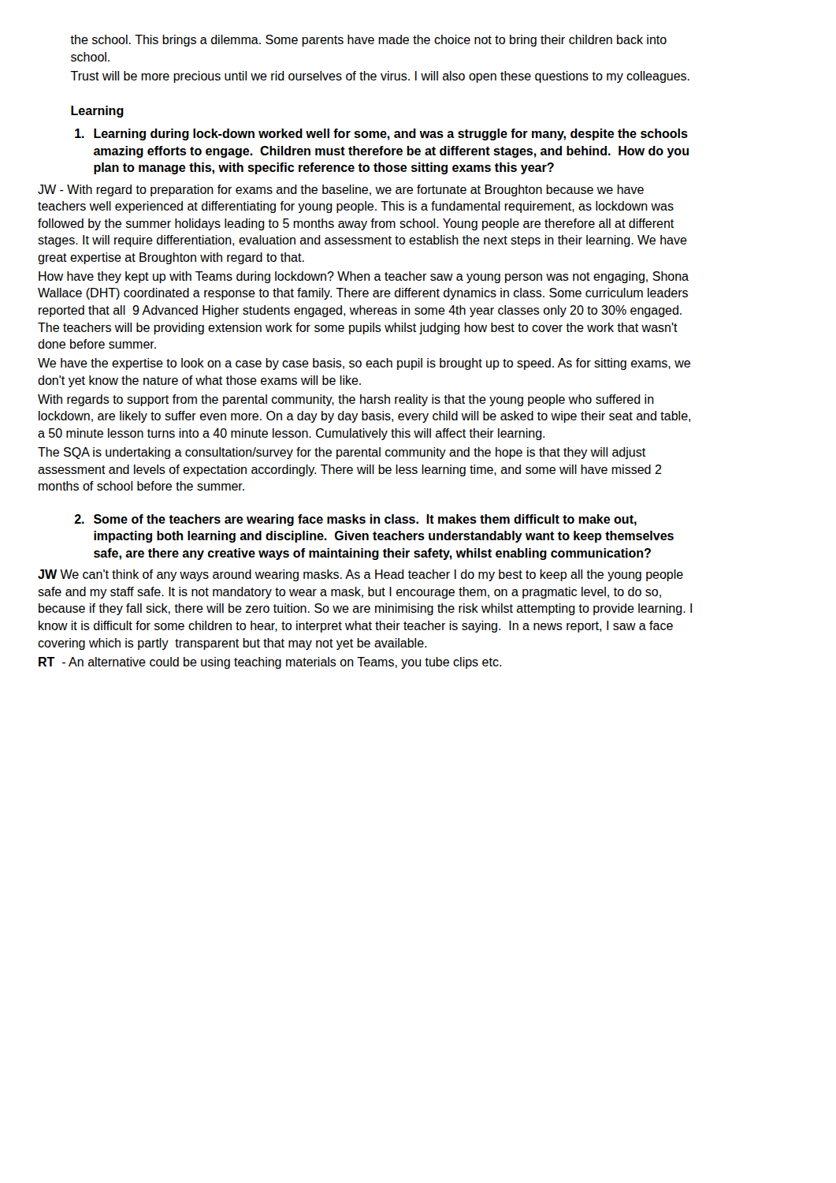the school. This brings a dilemma. Some parents have made the choice not to bring their children back into school.
Trust will be more precious until we rid ourselves of the virus. I will also open these questions to my colleagues.
Learning
Learning during lock-down worked well for some, and was a struggle for many, despite the schools amazing efforts to engage. Children must therefore be at different stages, and behind. How do you plan to manage this, with specific reference to those sitting exams this year?
JW - With regard to preparation for exams and the baseline, we are fortunate at Broughton because we have teachers well experienced at differentiating for young people. This is a fundamental requirement, as lockdown was followed by the summer holidays leading to 5 months away from school. Young people are therefore all at different stages. It will require differentiation, evaluation and assessment to establish the next steps in their learning. We have great expertise at Broughton with regard to that.
How have they kept up with Teams during lockdown? When a teacher saw a young person was not engaging, Shona Wallace (DHT) coordinated a response to that family. There are different dynamics in class. Some curriculum leaders reported that all 9 Advanced Higher students engaged, whereas in some 4th year classes only 20 to 30% engaged. The teachers will be providing extension work for some pupils whilst judging how best to cover the work that wasn't done before summer.
We have the expertise to look on a case by case basis, so each pupil is brought up to speed. As for sitting exams, we don't yet know the nature of what those exams will be like.
With regards to support from the parental community, the harsh reality is that the young people who suffered in lockdown, are likely to suffer even more. On a day by day basis, every child will be asked to wipe their seat and table, a 50 minute lesson turns into a 40 minute lesson. Cumulatively this will affect their learning.
The SQA is undertaking a consultation/survey for the parental community and the hope is that they will adjust assessment and levels of expectation accordingly. There will be less learning time, and some will have missed 2 months of school before the summer.
Some of the teachers are wearing face masks in class. It makes them difficult to make out, impacting both learning and discipline. Given teachers understandably want to keep themselves safe, are there any creative ways of maintaining their safety, whilst enabling communication?
JW We can't think of any ways around wearing masks. As a Head teacher I do my best to keep all the young people safe and my staff safe. It is not mandatory to wear a mask, but I encourage them, on a pragmatic level, to do so, because if they fall sick, there will be zero tuition. So we are minimising the risk whilst attempting to provide learning. I know it is difficult for some children to hear, to interpret what their teacher is saying. In a news report, I saw a face covering which is partly transparent but that may not yet be available.
RT - An alternative could be using teaching materials on Teams, you tube clips etc.